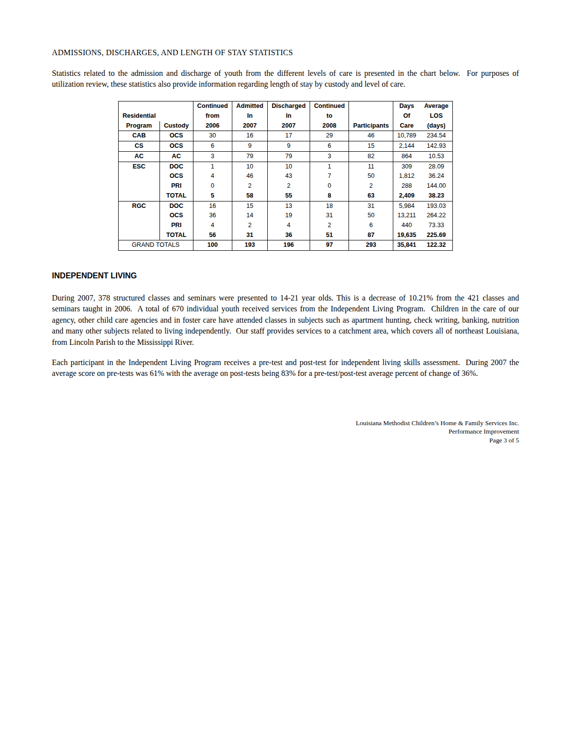ADMISSIONS, DISCHARGES, AND LENGTH OF STAY STATISTICS
Statistics related to the admission and discharge of youth from the different levels of care is presented in the chart below. For purposes of utilization review, these statistics also provide information regarding length of stay by custody and level of care.
| | | Continued | Admitted | Discharged | Continued | | Days | Average |
| --- | --- | --- | --- | --- | --- | --- | --- | --- |
| Residential | | from | In | In | to | | Of | LOS |
| Program | Custody | 2006 | 2007 | 2007 | 2008 | Participants | Care | (days) |
| CAB | OCS | 30 | 16 | 17 | 29 | 46 | 10,789 | 234.54 |
| CS | OCS | 6 | 9 | 9 | 6 | 15 | 2,144 | 142.93 |
| AC | AC | 3 | 79 | 79 | 3 | 82 | 864 | 10.53 |
| ESC | DOC | 1 | 10 | 10 | 1 | 11 | 309 | 28.09 |
| | OCS | 4 | 46 | 43 | 7 | 50 | 1,812 | 36.24 |
| | PRI | 0 | 2 | 2 | 0 | 2 | 288 | 144.00 |
| | TOTAL | 5 | 58 | 55 | 8 | 63 | 2,409 | 38.23 |
| RGC | DOC | 16 | 15 | 13 | 18 | 31 | 5,984 | 193.03 |
| | OCS | 36 | 14 | 19 | 31 | 50 | 13,211 | 264.22 |
| | PRI | 4 | 2 | 4 | 2 | 6 | 440 | 73.33 |
| | TOTAL | 56 | 31 | 36 | 51 | 87 | 19,635 | 225.69 |
| GRAND TOTALS | 100 | 193 | 196 | 97 | 293 | 35,841 | 122.32 |
INDEPENDENT LIVING
During 2007, 378 structured classes and seminars were presented to 14-21 year olds. This is a decrease of 10.21% from the 421 classes and seminars taught in 2006. A total of 670 individual youth received services from the Independent Living Program. Children in the care of our agency, other child care agencies and in foster care have attended classes in subjects such as apartment hunting, check writing, banking, nutrition and many other subjects related to living independently. Our staff provides services to a catchment area, which covers all of northeast Louisiana, from Lincoln Parish to the Mississippi River.
Each participant in the Independent Living Program receives a pre-test and post-test for independent living skills assessment. During 2007 the average score on pre-tests was 61% with the average on post-tests being 83% for a pre-test/post-test average percent of change of 36%.
Louisiana Methodist Children’s Home & Family Services Inc.
Performance Improvement
Page 3 of 5